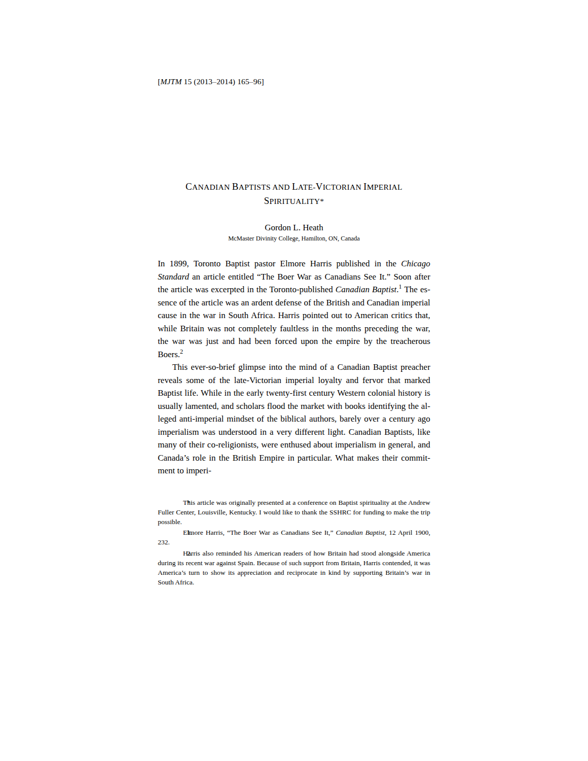[MJTM 15 (2013–2014) 165–96]
CANADIAN BAPTISTS AND LATE-VICTORIAN IMPERIAL
SPIRITUALITY*
Gordon L. Heath
McMaster Divinity College, Hamilton, ON, Canada
In 1899, Toronto Baptist pastor Elmore Harris published in the Chicago Standard an article entitled “The Boer War as Canadians See It.” Soon after the article was excerpted in the Toronto-published Canadian Baptist.1 The essence of the article was an ardent defense of the British and Canadian imperial cause in the war in South Africa. Harris pointed out to American critics that, while Britain was not completely faultless in the months preceding the war, the war was just and had been forced upon the empire by the treacherous Boers.2
This ever-so-brief glimpse into the mind of a Canadian Baptist preacher reveals some of the late-Victorian imperial loyalty and fervor that marked Baptist life. While in the early twenty-first century Western colonial history is usually lamented, and scholars flood the market with books identifying the alleged anti-imperial mindset of the biblical authors, barely over a century ago imperialism was understood in a very different light. Canadian Baptists, like many of their co-religionists, were enthused about imperialism in general, and Canada’s role in the British Empire in particular. What makes their commitment to imperi-
*This article was originally presented at a conference on Baptist spirituality at the Andrew Fuller Center, Louisville, Kentucky. I would like to thank the SSHRC for funding to make the trip possible.
1. Elmore Harris, “The Boer War as Canadians See It,” Canadian Baptist, 12 April 1900, 232.
2. Harris also reminded his American readers of how Britain had stood alongside America during its recent war against Spain. Because of such support from Britain, Harris contended, it was America’s turn to show its appreciation and reciprocate in kind by supporting Britain’s war in South Africa.